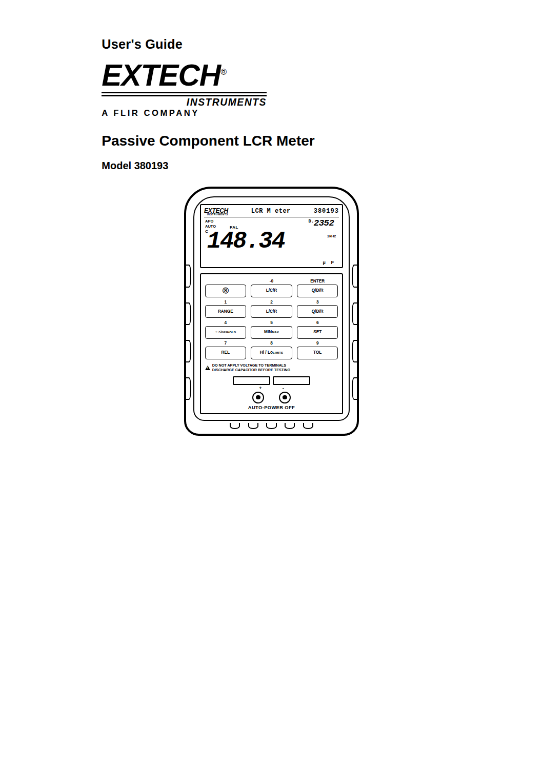User's Guide
EXTECH®
INSTRUMENTS
A FLIR COMPANY
Passive Component LCR Meter
Model 380193
EXTECHINSTRUMENTS LCR M eter 380193
APO
AUTO
C
PAL
D. 2352
148.34
1kHz
µ F
Ⓢ
-0
L/C/R
ENTER
Q/D/R
1
RANGE
2
L/C/R
3
Q/D/R
4
☼ >2sec HOLD
5
MINMAX
6
SET
7
REL
8
Hi / LoLIMITS
9
TOL
DO NOT APPLY VOLTAGE TO TERMINALS
DISCHARGE CAPACITOR BEFORE TESTING
+ -
AUTO-POWER OFF